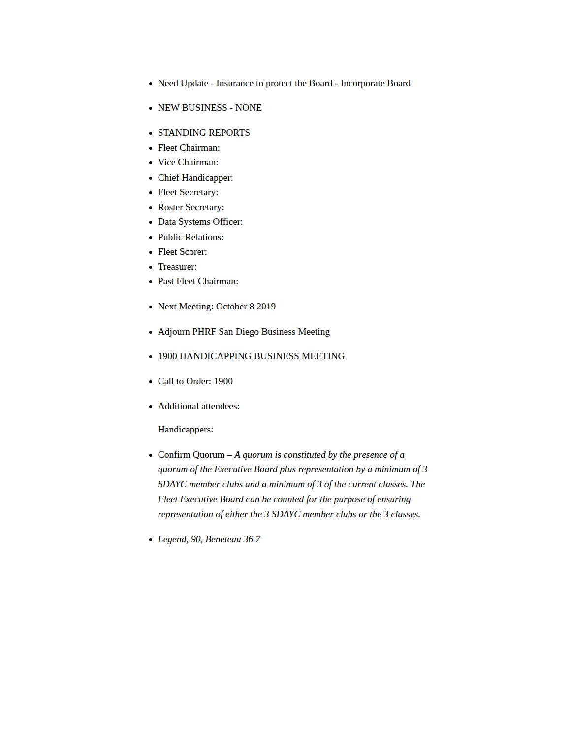Need Update - Insurance to protect the Board - Incorporate Board
NEW BUSINESS - NONE
STANDING REPORTS
Fleet Chairman:
Vice Chairman:
Chief Handicapper:
Fleet Secretary:
Roster Secretary:
Data Systems Officer:
Public Relations:
Fleet Scorer:
Treasurer:
Past Fleet Chairman:
Next Meeting: October 8 2019
Adjourn PHRF San Diego Business Meeting
1900 HANDICAPPING BUSINESS MEETING
Call to Order: 1900
Additional attendees:
Handicappers:
Confirm Quorum – A quorum is constituted by the presence of a quorum of the Executive Board plus representation by a minimum of 3 SDAYC member clubs and a minimum of 3 of the current classes. The Fleet Executive Board can be counted for the purpose of ensuring representation of either the 3 SDAYC member clubs or the 3 classes.
Legend, 90, Beneteau 36.7